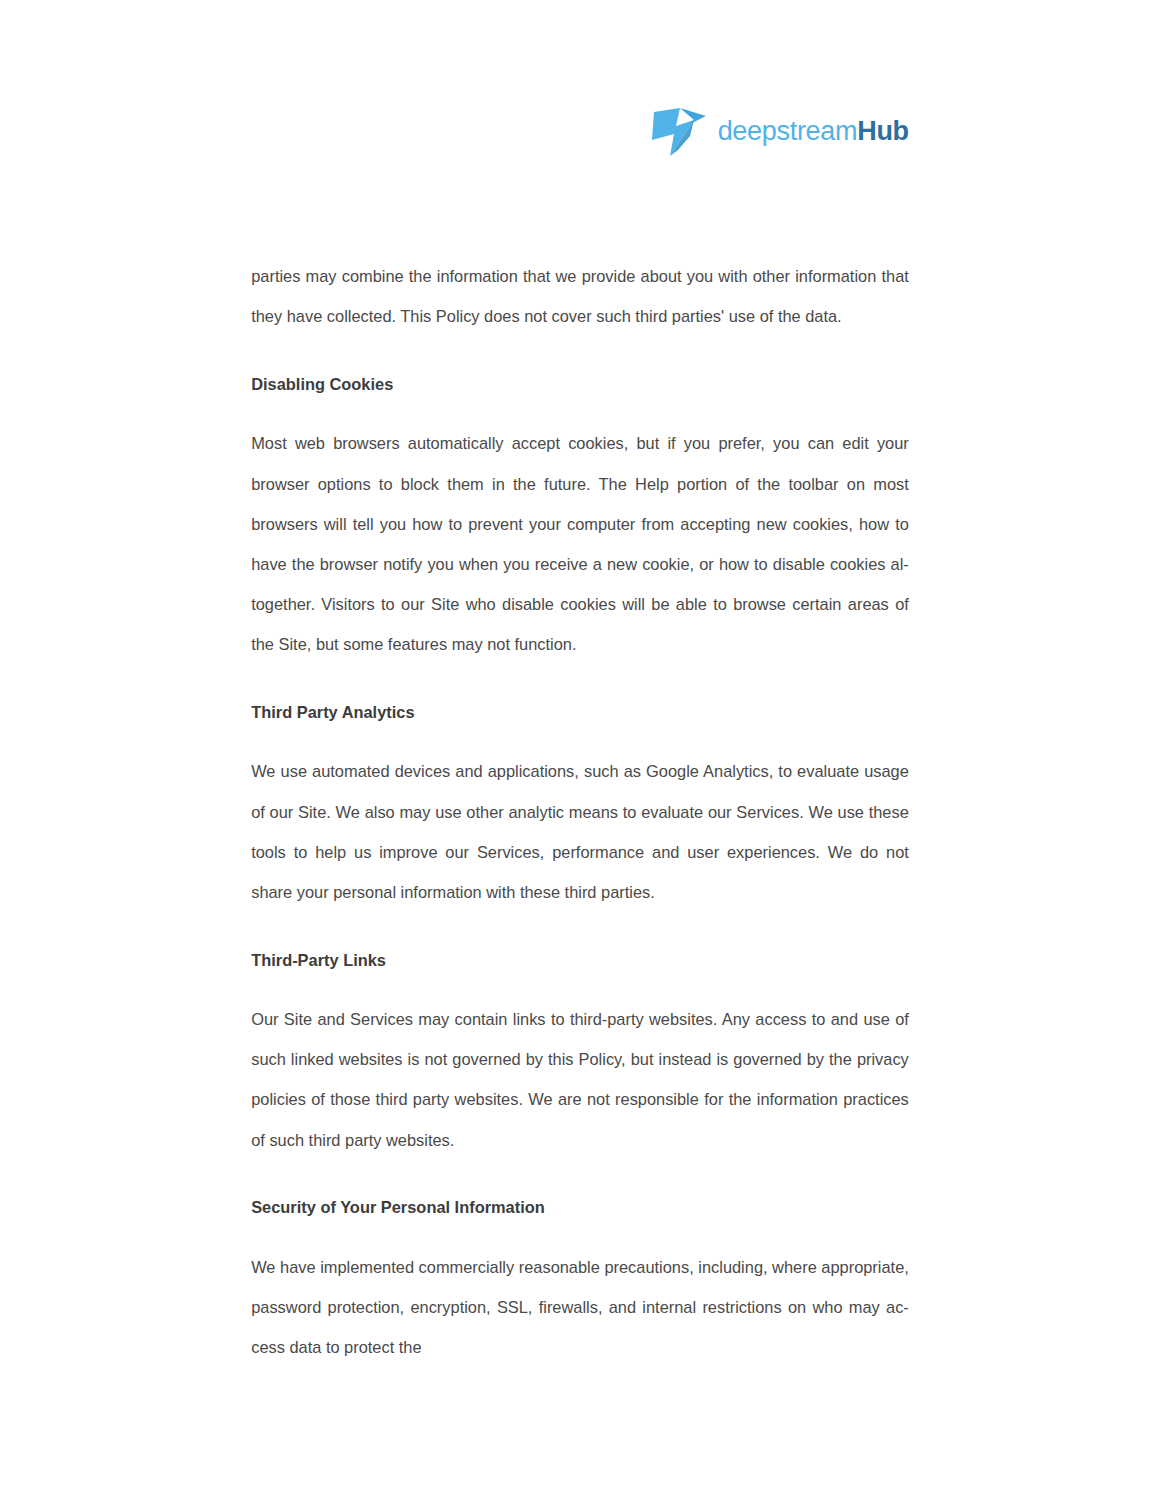deepstream Hub
parties may combine the information that we provide about you with other information that they have collected. This Policy does not cover such third parties' use of the data.
Disabling Cookies
Most web browsers automatically accept cookies, but if you prefer, you can edit your browser options to block them in the future. The Help portion of the toolbar on most browsers will tell you how to prevent your computer from accepting new cookies, how to have the browser notify you when you receive a new cookie, or how to disable cookies altogether. Visitors to our Site who disable cookies will be able to browse certain areas of the Site, but some features may not function.
Third Party Analytics
We use automated devices and applications, such as Google Analytics, to evaluate usage of our Site. We also may use other analytic means to evaluate our Services. We use these tools to help us improve our Services, performance and user experiences. We do not share your personal information with these third parties.
Third-Party Links
Our Site and Services may contain links to third-party websites. Any access to and use of such linked websites is not governed by this Policy, but instead is governed by the privacy policies of those third party websites. We are not responsible for the information practices of such third party websites.
Security of Your Personal Information
We have implemented commercially reasonable precautions, including, where appropriate, password protection, encryption, SSL, firewalls, and internal restrictions on who may access data to protect the